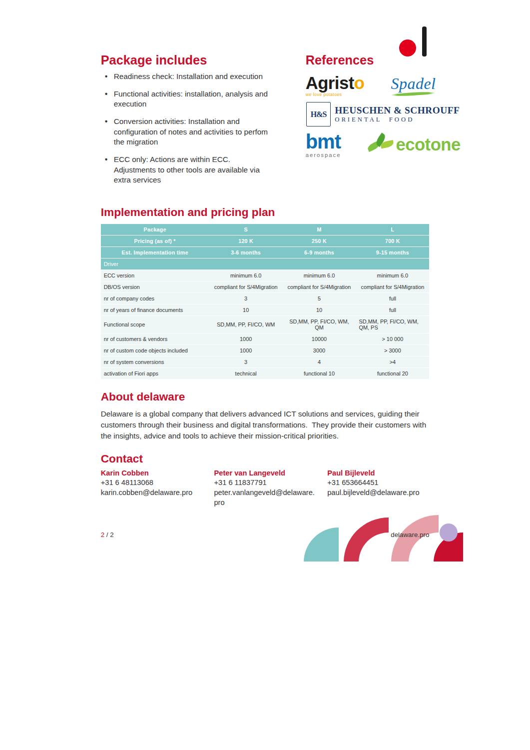Package includes
Readiness check: Installation and execution
Functional activities: installation, analysis and execution
Conversion activities: Installation and configuration of notes and activities to perfom the migration
ECC only: Actions are within ECC. Adjustments to other tools are available via extra services
References
Agristo
we love potatoes
Spadel
H&S
HEUSCHEN & SCHROUFF
ORIENTAL FOOD
bmt
aerospace
ecotone
Implementation and pricing plan
| Package | S | M | L |
| --- | --- | --- | --- |
| Pricing (as of) * | 120 K | 250 K | 700 K |
| Est. Implementation time | 3-6 months | 6-9 months | 9-15 months |
| Driver | | | |
| ECC version | minimum 6.0 | minimum 6.0 | minimum 6.0 |
| DB/OS version | compliant for S/4Migration | compliant for S/4Migration | compliant for S/4Migration |
| nr of company codes | 3 | 5 | full |
| nr of years of finance documents | 10 | 10 | full |
| Functional scope | SD,MM, PP, FI/CO, WM | SD,MM, PP, FI/CO, WM, QM | SD,MM, PP, FI/CO, WM, QM, PS |
| nr of customers & vendors | 1000 | 10000 | > 10 000 |
| nr of custom code objects included | 1000 | 3000 | > 3000 |
| nr of system conversions | 3 | 4 | >4 |
| activation of Fiori apps | technical | functional 10 | functional 20 |
About delaware
Delaware is a global company that delivers advanced ICT solutions and services, guiding their customers through their business and digital transformations. They provide their customers with the insights, advice and tools to achieve their mission-critical priorities.
Contact
Karin Cobben
+31 6 48113068
karin.cobben@delaware.pro
Peter van Langeveld
+31 6 11837791
peter.vanlangeveld@delaware.pro
Paul Bijleveld
+31 653664451
paul.bijleveld@delaware.pro
2 / 2
delaware.pro